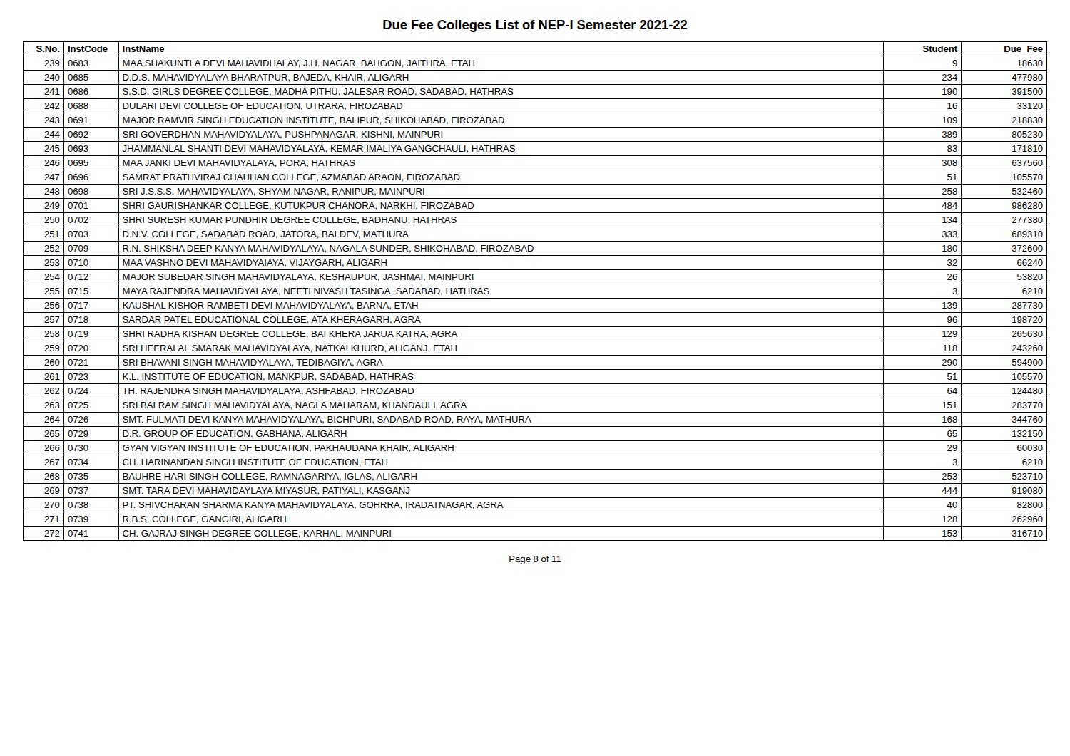Due Fee Colleges List of NEP-I Semester 2021-22
| S.No. | InstCode | InstName | Student | Due_Fee |
| --- | --- | --- | --- | --- |
| 239 | 0683 | MAA SHAKUNTLA DEVI MAHAVIDHALAY, J.H. NAGAR, BAHGON, JAITHRA, ETAH | 9 | 18630 |
| 240 | 0685 | D.D.S. MAHAVIDYALAYA BHARATPUR, BAJEDA, KHAIR, ALIGARH | 234 | 477980 |
| 241 | 0686 | S.S.D. GIRLS DEGREE COLLEGE, MADHA PITHU, JALESAR ROAD, SADABAD, HATHRAS | 190 | 391500 |
| 242 | 0688 | DULARI DEVI COLLEGE OF EDUCATION, UTRARA, FIROZABAD | 16 | 33120 |
| 243 | 0691 | MAJOR RAMVIR SINGH EDUCATION INSTITUTE, BALIPUR, SHIKOHABAD, FIROZABAD | 109 | 218830 |
| 244 | 0692 | SRI GOVERDHAN MAHAVIDYALAYA, PUSHPANAGAR, KISHNI, MAINPURI | 389 | 805230 |
| 245 | 0693 | JHAMMANLAL SHANTI DEVI MAHAVIDYALAYA, KEMAR IMALIYA GANGCHAULI, HATHRAS | 83 | 171810 |
| 246 | 0695 | MAA JANKI DEVI MAHAVIDYALAYA, PORA, HATHRAS | 308 | 637560 |
| 247 | 0696 | SAMRAT PRATHVIRAJ CHAUHAN COLLEGE, AZMABAD ARAON, FIROZABAD | 51 | 105570 |
| 248 | 0698 | SRI J.S.S.S. MAHAVIDYALAYA, SHYAM NAGAR, RANIPUR, MAINPURI | 258 | 532460 |
| 249 | 0701 | SHRI GAURISHANKAR COLLEGE, KUTUKPUR CHANORA, NARKHI, FIROZABAD | 484 | 986280 |
| 250 | 0702 | SHRI SURESH KUMAR PUNDHIR DEGREE COLLEGE, BADHANU, HATHRAS | 134 | 277380 |
| 251 | 0703 | D.N.V. COLLEGE, SADABAD ROAD, JATORA, BALDEV, MATHURA | 333 | 689310 |
| 252 | 0709 | R.N. SHIKSHA DEEP KANYA MAHAVIDYALAYA, NAGALA SUNDER, SHIKOHABAD, FIROZABAD | 180 | 372600 |
| 253 | 0710 | MAA VASHNO DEVI MAHAVIDYAIAYA, VIJAYGARH, ALIGARH | 32 | 66240 |
| 254 | 0712 | MAJOR SUBEDAR SINGH MAHAVIDYALAYA, KESHAUPUR, JASHMAI, MAINPURI | 26 | 53820 |
| 255 | 0715 | MAYA RAJENDRA MAHAVIDYALAYA, NEETI NIVASH TASINGA, SADABAD, HATHRAS | 3 | 6210 |
| 256 | 0717 | KAUSHAL KISHOR RAMBETI DEVI MAHAVIDYALAYA, BARNA, ETAH | 139 | 287730 |
| 257 | 0718 | SARDAR PATEL EDUCATIONAL COLLEGE, ATA KHERAGARH, AGRA | 96 | 198720 |
| 258 | 0719 | SHRI RADHA KISHAN DEGREE COLLEGE, BAI KHERA JARUA KATRA, AGRA | 129 | 265630 |
| 259 | 0720 | SRI HEERALAL SMARAK MAHAVIDYALAYA, NATKAI KHURD, ALIGANJ, ETAH | 118 | 243260 |
| 260 | 0721 | SRI BHAVANI SINGH MAHAVIDYALAYA, TEDIBAGIYA, AGRA | 290 | 594900 |
| 261 | 0723 | K.L. INSTITUTE OF EDUCATION, MANKPUR, SADABAD, HATHRAS | 51 | 105570 |
| 262 | 0724 | TH. RAJENDRA SINGH MAHAVIDYALAYA, ASHFABAD, FIROZABAD | 64 | 124480 |
| 263 | 0725 | SRI BALRAM SINGH MAHAVIDYALAYA, NAGLA MAHARAM, KHANDAULI, AGRA | 151 | 283770 |
| 264 | 0726 | SMT. FULMATI DEVI KANYA MAHAVIDYALAYA, BICHPURI, SADABAD ROAD, RAYA, MATHURA | 168 | 344760 |
| 265 | 0729 | D.R. GROUP OF EDUCATION, GABHANA, ALIGARH | 65 | 132150 |
| 266 | 0730 | GYAN VIGYAN INSTITUTE OF EDUCATION, PAKHAUDANA KHAIR, ALIGARH | 29 | 60030 |
| 267 | 0734 | CH. HARINANDAN SINGH INSTITUTE OF EDUCATION, ETAH | 3 | 6210 |
| 268 | 0735 | BAUHRE HARI SINGH COLLEGE, RAMNAGARIYA, IGLAS, ALIGARH | 253 | 523710 |
| 269 | 0737 | SMT. TARA DEVI MAHAVIDAYLAYA MIYASUR, PATIYALI, KASGANJ | 444 | 919080 |
| 270 | 0738 | PT. SHIVCHARAN SHARMA KANYA MAHAVIDYALAYA, GOHRRA, IRADATNAGAR, AGRA | 40 | 82800 |
| 271 | 0739 | R.B.S. COLLEGE, GANGIRI, ALIGARH | 128 | 262960 |
| 272 | 0741 | CH. GAJRAJ SINGH DEGREE COLLEGE, KARHAL, MAINPURI | 153 | 316710 |
| Page 8 of 11 |